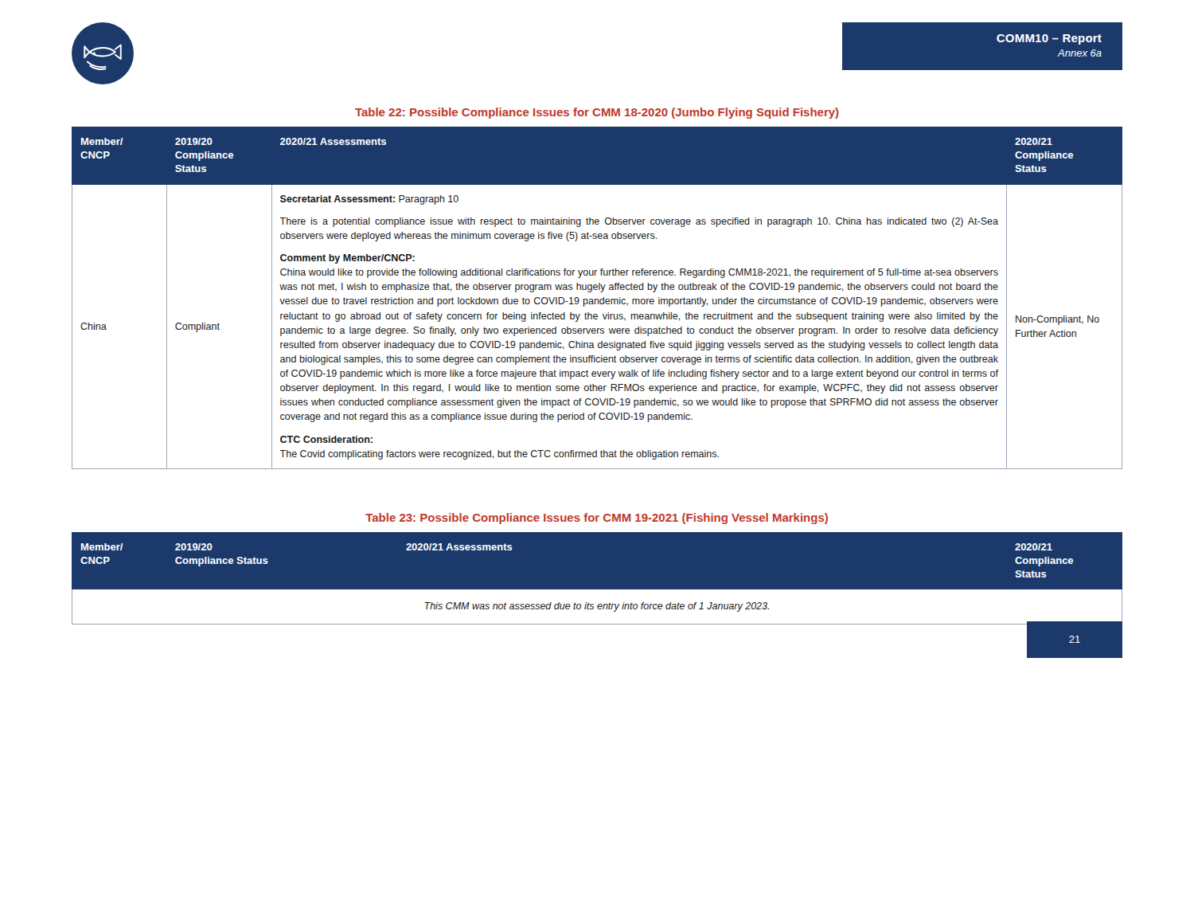COMM10 – Report
Annex 6a
Table 22: Possible Compliance Issues for CMM 18-2020 (Jumbo Flying Squid Fishery)
| Member/ CNCP | 2019/20 Compliance Status | 2020/21 Assessments | 2020/21 Compliance Status |
| --- | --- | --- | --- |
| China | Compliant | Secretariat Assessment: Paragraph 10 There is a potential compliance issue with respect to maintaining the Observer coverage as specified in paragraph 10. China has indicated two (2) At-Sea observers were deployed whereas the minimum coverage is five (5) at-sea observers. Comment by Member/CNCP: China would like to provide the following additional clarifications for your further reference. Regarding CMM18-2021, the requirement of 5 full-time at-sea observers was not met, I wish to emphasize that, the observer program was hugely affected by the outbreak of the COVID-19 pandemic, the observers could not board the vessel due to travel restriction and port lockdown due to COVID-19 pandemic, more importantly, under the circumstance of COVID-19 pandemic, observers were reluctant to go abroad out of safety concern for being infected by the virus, meanwhile, the recruitment and the subsequent training were also limited by the pandemic to a large degree. So finally, only two experienced observers were dispatched to conduct the observer program. In order to resolve data deficiency resulted from observer inadequacy due to COVID-19 pandemic, China designated five squid jigging vessels served as the studying vessels to collect length data and biological samples, this to some degree can complement the insufficient observer coverage in terms of scientific data collection. In addition, given the outbreak of COVID-19 pandemic which is more like a force majeure that impact every walk of life including fishery sector and to a large extent beyond our control in terms of observer deployment. In this regard, I would like to mention some other RFMOs experience and practice, for example, WCPFC, they did not assess observer issues when conducted compliance assessment given the impact of COVID-19 pandemic, so we would like to propose that SPRFMO did not assess the observer coverage and not regard this as a compliance issue during the period of COVID-19 pandemic. CTC Consideration: The Covid complicating factors were recognized, but the CTC confirmed that the obligation remains. | Non-Compliant, No Further Action |
Table 23: Possible Compliance Issues for CMM 19-2021 (Fishing Vessel Markings)
| Member/ CNCP | 2019/20 Compliance Status | 2020/21 Assessments | 2020/21 Compliance Status |
| --- | --- | --- | --- |
| This CMM was not assessed due to its entry into force date of 1 January 2023. |
21